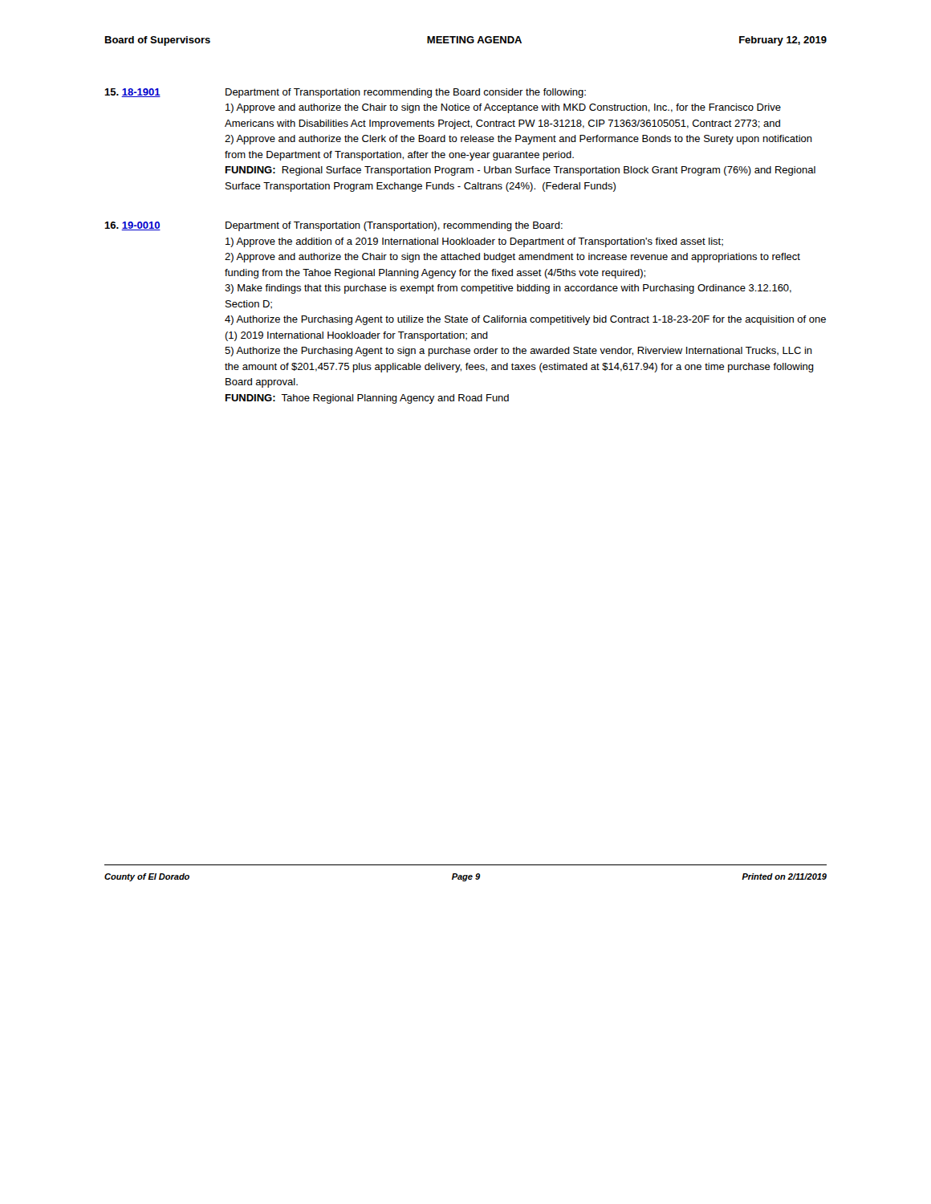Board of Supervisors
MEETING AGENDA
February 12, 2019
15. 18-1901
Department of Transportation recommending the Board consider the following:
1) Approve and authorize the Chair to sign the Notice of Acceptance with MKD Construction, Inc., for the Francisco Drive Americans with Disabilities Act Improvements Project, Contract PW 18-31218, CIP 71363/36105051, Contract 2773; and
2) Approve and authorize the Clerk of the Board to release the Payment and Performance Bonds to the Surety upon notification from the Department of Transportation, after the one-year guarantee period.
FUNDING: Regional Surface Transportation Program - Urban Surface Transportation Block Grant Program (76%) and Regional Surface Transportation Program Exchange Funds - Caltrans (24%). (Federal Funds)
16. 19-0010
Department of Transportation (Transportation), recommending the Board:
1) Approve the addition of a 2019 International Hookloader to Department of Transportation's fixed asset list;
2) Approve and authorize the Chair to sign the attached budget amendment to increase revenue and appropriations to reflect funding from the Tahoe Regional Planning Agency for the fixed asset (4/5ths vote required);
3) Make findings that this purchase is exempt from competitive bidding in accordance with Purchasing Ordinance 3.12.160, Section D;
4) Authorize the Purchasing Agent to utilize the State of California competitively bid Contract 1-18-23-20F for the acquisition of one (1) 2019 International Hookloader for Transportation; and
5) Authorize the Purchasing Agent to sign a purchase order to the awarded State vendor, Riverview International Trucks, LLC in the amount of $201,457.75 plus applicable delivery, fees, and taxes (estimated at $14,617.94) for a one time purchase following Board approval.
FUNDING: Tahoe Regional Planning Agency and Road Fund
County of El Dorado
Page 9
Printed on 2/11/2019